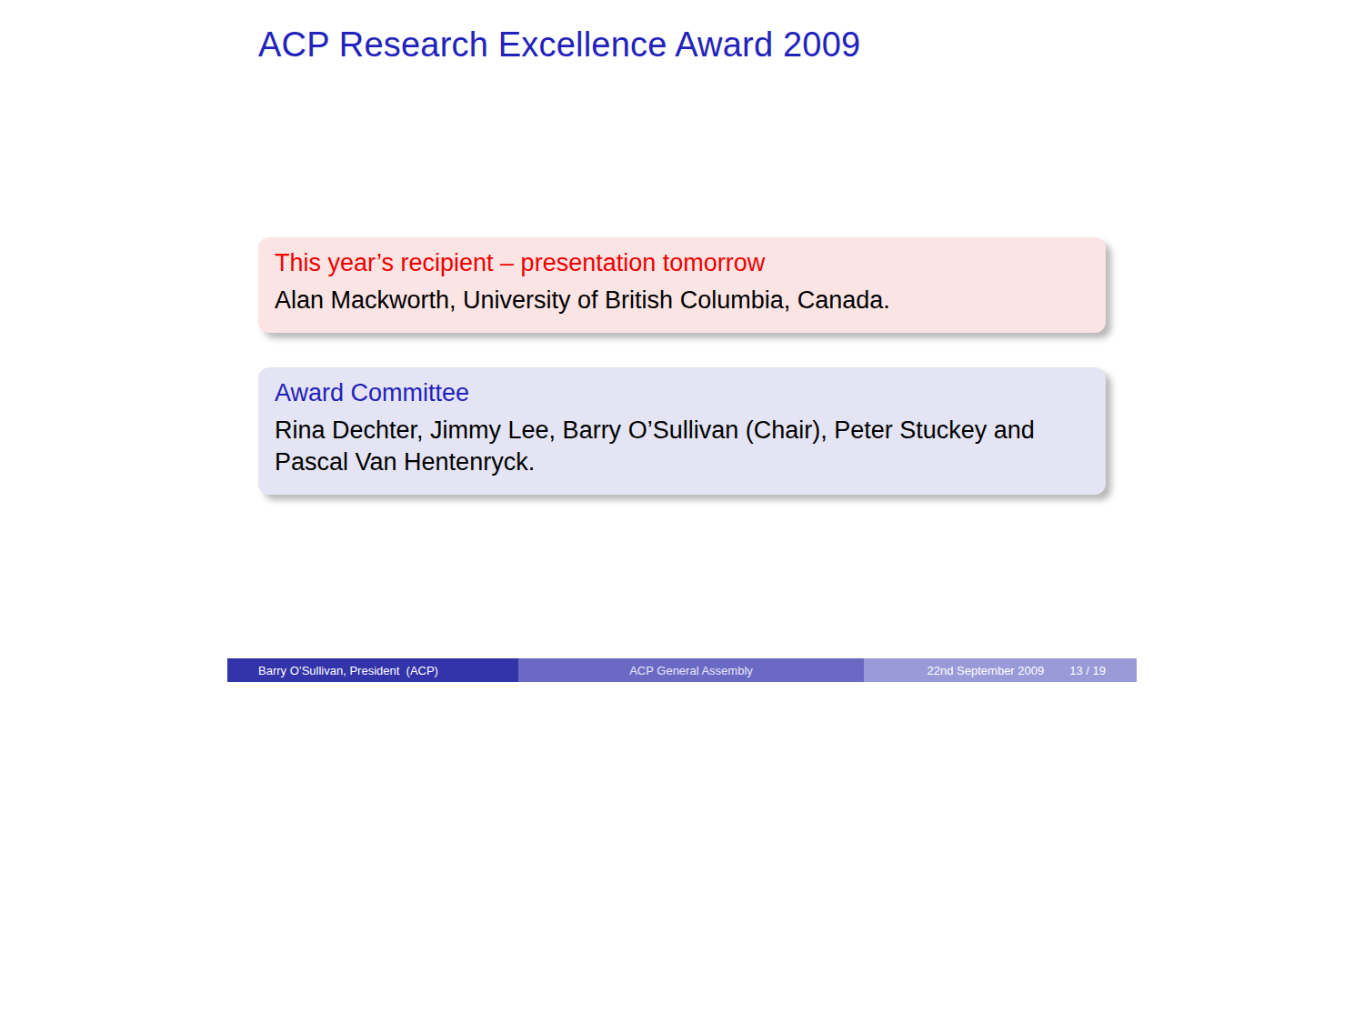ACP Research Excellence Award 2009
This year’s recipient – presentation tomorrow
Alan Mackworth, University of British Columbia, Canada.
Award Committee
Rina Dechter, Jimmy Lee, Barry O’Sullivan (Chair), Peter Stuckey and Pascal Van Hentenryck.
Barry O’Sullivan, President (ACP)
ACP General Assembly
22nd September 200913 / 19